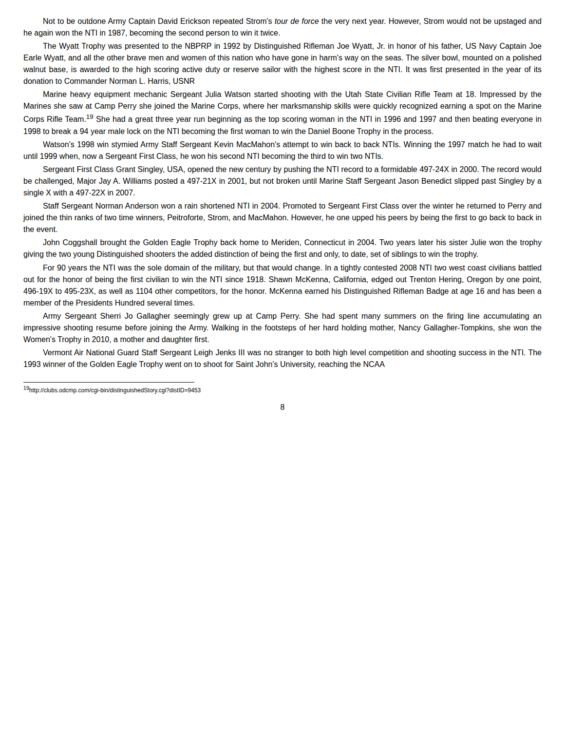Not to be outdone Army Captain David Erickson repeated Strom's tour de force the very next year. However, Strom would not be upstaged and he again won the NTI in 1987, becoming the second person to win it twice.
The Wyatt Trophy was presented to the NBPRP in 1992 by Distinguished Rifleman Joe Wyatt, Jr. in honor of his father, US Navy Captain Joe Earle Wyatt, and all the other brave men and women of this nation who have gone in harm's way on the seas. The silver bowl, mounted on a polished walnut base, is awarded to the high scoring active duty or reserve sailor with the highest score in the NTI. It was first presented in the year of its donation to Commander Norman L. Harris, USNR
Marine heavy equipment mechanic Sergeant Julia Watson started shooting with the Utah State Civilian Rifle Team at 18. Impressed by the Marines she saw at Camp Perry she joined the Marine Corps, where her marksmanship skills were quickly recognized earning a spot on the Marine Corps Rifle Team.19 She had a great three year run beginning as the top scoring woman in the NTI in 1996 and 1997 and then beating everyone in 1998 to break a 94 year male lock on the NTI becoming the first woman to win the Daniel Boone Trophy in the process.
Watson's 1998 win stymied Army Staff Sergeant Kevin MacMahon's attempt to win back to back NTIs. Winning the 1997 match he had to wait until 1999 when, now a Sergeant First Class, he won his second NTI becoming the third to win two NTIs.
Sergeant First Class Grant Singley, USA, opened the new century by pushing the NTI record to a formidable 497-24X in 2000. The record would be challenged, Major Jay A. Williams posted a 497-21X in 2001, but not broken until Marine Staff Sergeant Jason Benedict slipped past Singley by a single X with a 497-22X in 2007.
Staff Sergeant Norman Anderson won a rain shortened NTI in 2004. Promoted to Sergeant First Class over the winter he returned to Perry and joined the thin ranks of two time winners, Peitroforte, Strom, and MacMahon. However, he one upped his peers by being the first to go back to back in the event.
John Coggshall brought the Golden Eagle Trophy back home to Meriden, Connecticut in 2004. Two years later his sister Julie won the trophy giving the two young Distinguished shooters the added distinction of being the first and only, to date, set of siblings to win the trophy.
For 90 years the NTI was the sole domain of the military, but that would change. In a tightly contested 2008 NTI two west coast civilians battled out for the honor of being the first civilian to win the NTI since 1918. Shawn McKenna, California, edged out Trenton Hering, Oregon by one point, 496-19X to 495-23X, as well as 1104 other competitors, for the honor. McKenna earned his Distinguished Rifleman Badge at age 16 and has been a member of the Presidents Hundred several times.
Army Sergeant Sherri Jo Gallagher seemingly grew up at Camp Perry. She had spent many summers on the firing line accumulating an impressive shooting resume before joining the Army. Walking in the footsteps of her hard holding mother, Nancy Gallagher-Tompkins, she won the Women's Trophy in 2010, a mother and daughter first.
Vermont Air National Guard Staff Sergeant Leigh Jenks III was no stranger to both high level competition and shooting success in the NTI. The 1993 winner of the Golden Eagle Trophy went on to shoot for Saint John's University, reaching the NCAA
19http://clubs.odcmp.com/cgi-bin/distinguishedStory.cgi?distID=9453
8